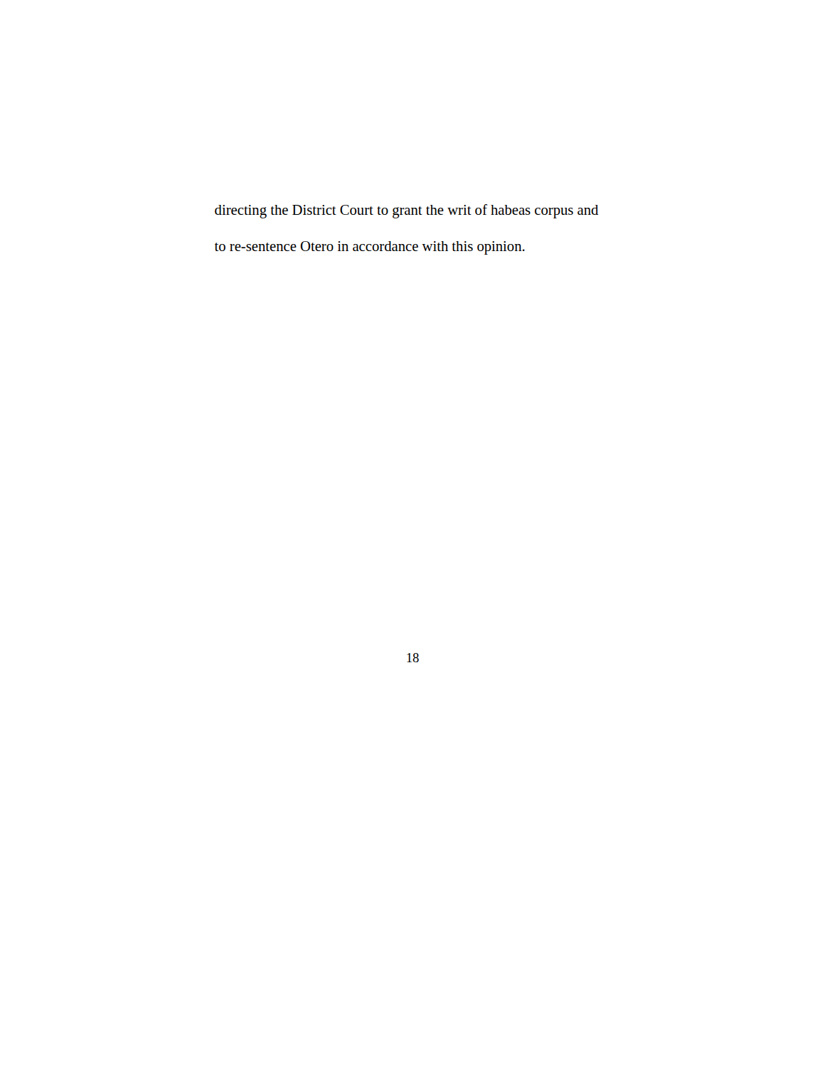directing the District Court to grant the writ of habeas corpus and to re-sentence Otero in accordance with this opinion.
18